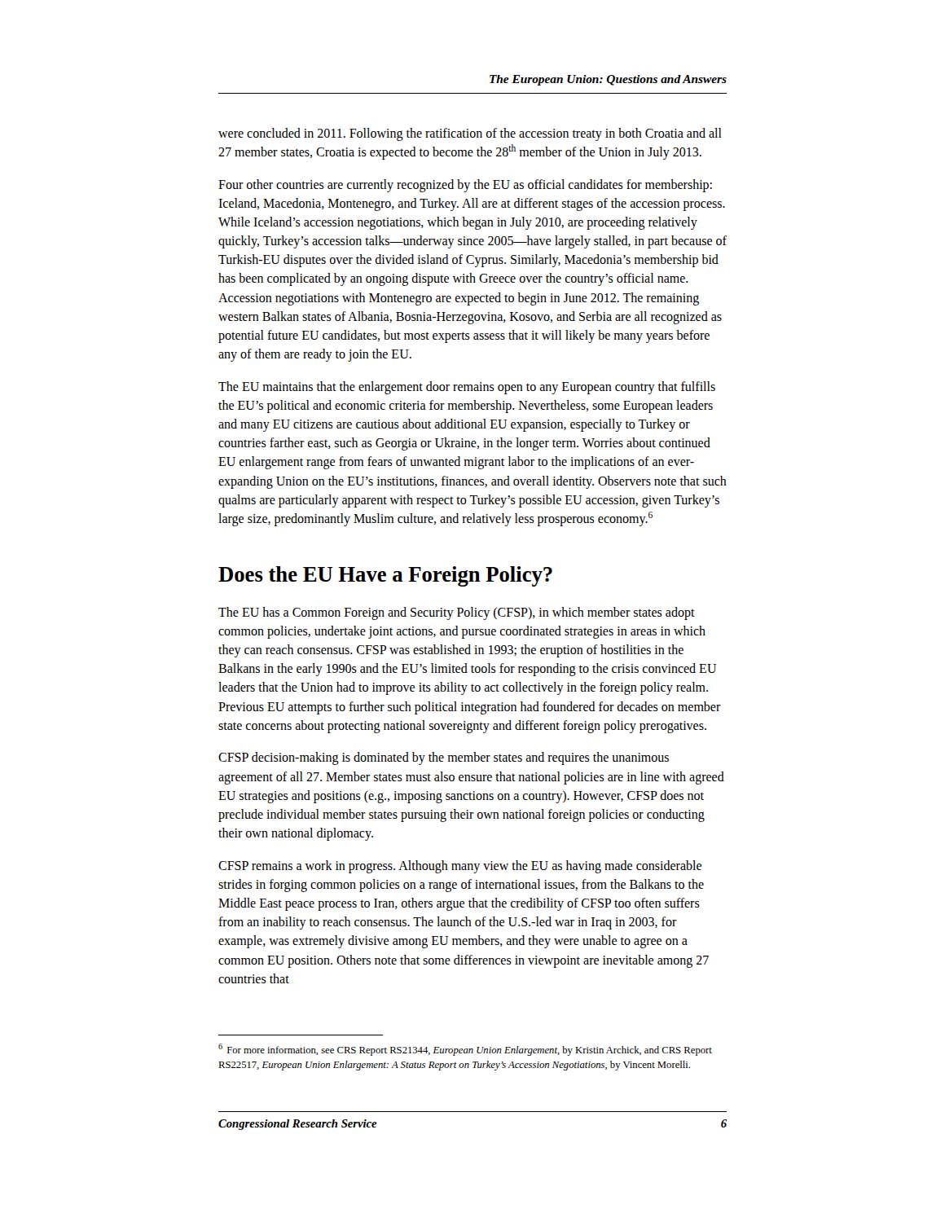The European Union: Questions and Answers
were concluded in 2011. Following the ratification of the accession treaty in both Croatia and all 27 member states, Croatia is expected to become the 28th member of the Union in July 2013.
Four other countries are currently recognized by the EU as official candidates for membership: Iceland, Macedonia, Montenegro, and Turkey. All are at different stages of the accession process. While Iceland’s accession negotiations, which began in July 2010, are proceeding relatively quickly, Turkey’s accession talks—underway since 2005—have largely stalled, in part because of Turkish-EU disputes over the divided island of Cyprus. Similarly, Macedonia’s membership bid has been complicated by an ongoing dispute with Greece over the country’s official name. Accession negotiations with Montenegro are expected to begin in June 2012. The remaining western Balkan states of Albania, Bosnia-Herzegovina, Kosovo, and Serbia are all recognized as potential future EU candidates, but most experts assess that it will likely be many years before any of them are ready to join the EU.
The EU maintains that the enlargement door remains open to any European country that fulfills the EU’s political and economic criteria for membership. Nevertheless, some European leaders and many EU citizens are cautious about additional EU expansion, especially to Turkey or countries farther east, such as Georgia or Ukraine, in the longer term. Worries about continued EU enlargement range from fears of unwanted migrant labor to the implications of an ever-expanding Union on the EU’s institutions, finances, and overall identity. Observers note that such qualms are particularly apparent with respect to Turkey’s possible EU accession, given Turkey’s large size, predominantly Muslim culture, and relatively less prosperous economy.6
Does the EU Have a Foreign Policy?
The EU has a Common Foreign and Security Policy (CFSP), in which member states adopt common policies, undertake joint actions, and pursue coordinated strategies in areas in which they can reach consensus. CFSP was established in 1993; the eruption of hostilities in the Balkans in the early 1990s and the EU’s limited tools for responding to the crisis convinced EU leaders that the Union had to improve its ability to act collectively in the foreign policy realm. Previous EU attempts to further such political integration had foundered for decades on member state concerns about protecting national sovereignty and different foreign policy prerogatives.
CFSP decision-making is dominated by the member states and requires the unanimous agreement of all 27. Member states must also ensure that national policies are in line with agreed EU strategies and positions (e.g., imposing sanctions on a country). However, CFSP does not preclude individual member states pursuing their own national foreign policies or conducting their own national diplomacy.
CFSP remains a work in progress. Although many view the EU as having made considerable strides in forging common policies on a range of international issues, from the Balkans to the Middle East peace process to Iran, others argue that the credibility of CFSP too often suffers from an inability to reach consensus. The launch of the U.S.-led war in Iraq in 2003, for example, was extremely divisive among EU members, and they were unable to agree on a common EU position. Others note that some differences in viewpoint are inevitable among 27 countries that
6 For more information, see CRS Report RS21344, European Union Enlargement, by Kristin Archick, and CRS Report RS22517, European Union Enlargement: A Status Report on Turkey’s Accession Negotiations, by Vincent Morelli.
Congressional Research Service 6